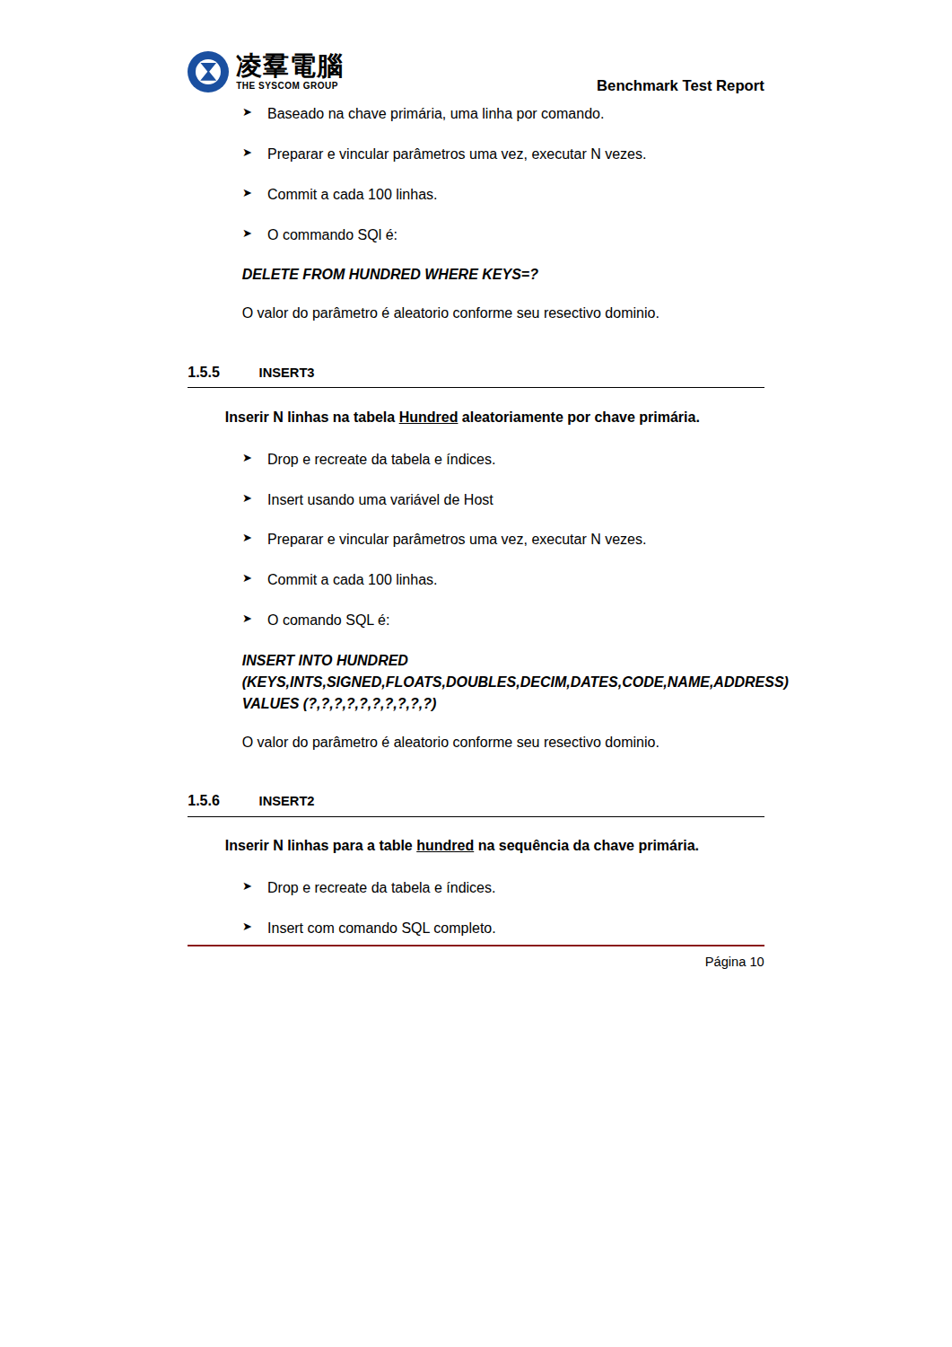凌羣電腦
THE SYSCOM GROUP
Benchmark Test Report
Baseado na chave primária, uma linha por comando.
Preparar e vincular parâmetros uma vez, executar N vezes.
Commit a cada 100 linhas.
O commando SQl é:
DELETE FROM HUNDRED WHERE KEYS=?
O valor do parâmetro é aleatorio conforme seu resectivo dominio.
1.5.5 INSERT3
Inserir N linhas na tabela Hundred aleatoriamente por chave primária.
Drop e recreate da tabela e índices.
Insert usando uma variável de Host
Preparar e vincular parâmetros uma vez, executar N vezes.
Commit a cada 100 linhas.
O comando SQL é:
INSERT INTO HUNDRED
(KEYS,INTS,SIGNED,FLOATS,DOUBLES,DECIM,DATES,CODE,NAME,ADDRESS) VALUES (?,?,?,?,?,?,?,?,?,?)
O valor do parâmetro é aleatorio conforme seu resectivo dominio.
1.5.6 INSERT2
Inserir N linhas para a table hundred na sequência da chave primária.
Drop e recreate da tabela e índices.
Insert com comando SQL completo.
Página 10